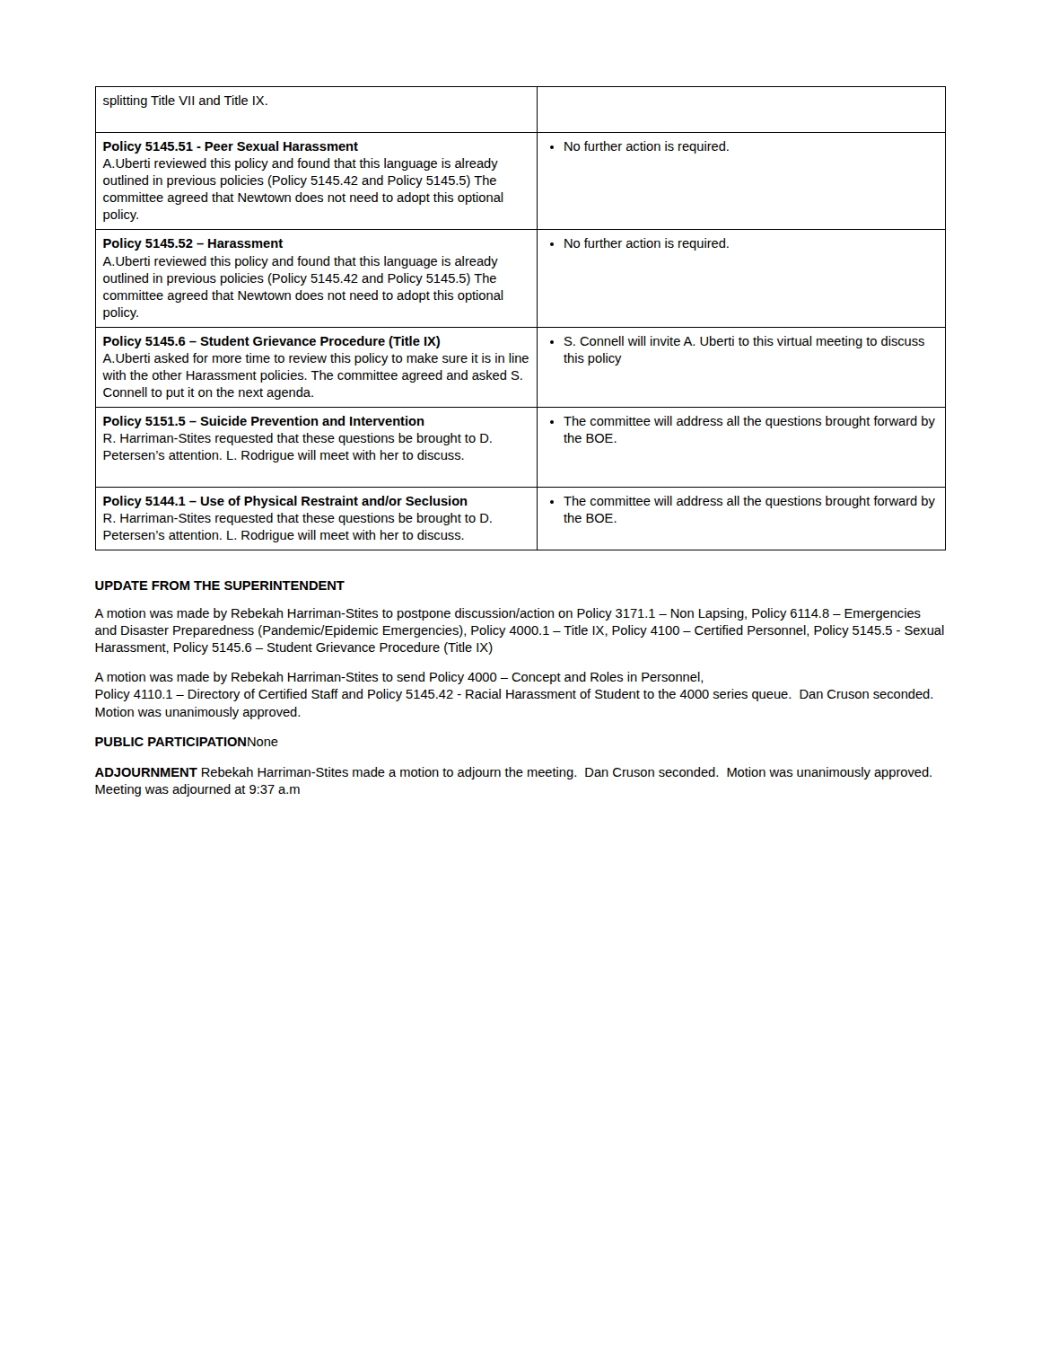| splitting Title VII and Title IX. | |
| Policy 5145.51 - Peer Sexual Harassment A.Uberti reviewed this policy and found that this language is already outlined in previous policies (Policy 5145.42 and Policy 5145.5) The committee agreed that Newtown does not need to adopt this optional policy. | No further action is required. |
| Policy 5145.52 – Harassment A.Uberti reviewed this policy and found that this language is already outlined in previous policies (Policy 5145.42 and Policy 5145.5) The committee agreed that Newtown does not need to adopt this optional policy. | No further action is required. |
| Policy 5145.6 – Student Grievance Procedure (Title IX) A.Uberti asked for more time to review this policy to make sure it is in line with the other Harassment policies. The committee agreed and asked S. Connell to put it on the next agenda. | S. Connell will invite A. Uberti to this virtual meeting to discuss this policy |
| Policy 5151.5 – Suicide Prevention and Intervention R. Harriman-Stites requested that these questions be brought to D. Petersen’s attention. L. Rodrigue will meet with her to discuss. | The committee will address all the questions brought forward by the BOE. |
| Policy 5144.1 – Use of Physical Restraint and/or Seclusion R. Harriman-Stites requested that these questions be brought to D. Petersen’s attention. L. Rodrigue will meet with her to discuss. | The committee will address all the questions brought forward by the BOE. |
UPDATE FROM THE SUPERINTENDENT
A motion was made by Rebekah Harriman-Stites to postpone discussion/action on Policy 3171.1 – Non Lapsing, Policy 6114.8 – Emergencies and Disaster Preparedness (Pandemic/Epidemic Emergencies), Policy 4000.1 – Title IX, Policy 4100 – Certified Personnel, Policy 5145.5 - Sexual Harassment, Policy 5145.6 – Student Grievance Procedure (Title IX)
A motion was made by Rebekah Harriman-Stites to send Policy 4000 – Concept and Roles in Personnel,
Policy 4110.1 – Directory of Certified Staff and Policy 5145.42 - Racial Harassment of Student to the 4000 series queue. Dan Cruson seconded. Motion was unanimously approved.
PUBLIC PARTICIPATIONNone
ADJOURNMENT Rebekah Harriman-Stites made a motion to adjourn the meeting. Dan Cruson seconded. Motion was unanimously approved. Meeting was adjourned at 9:37 a.m